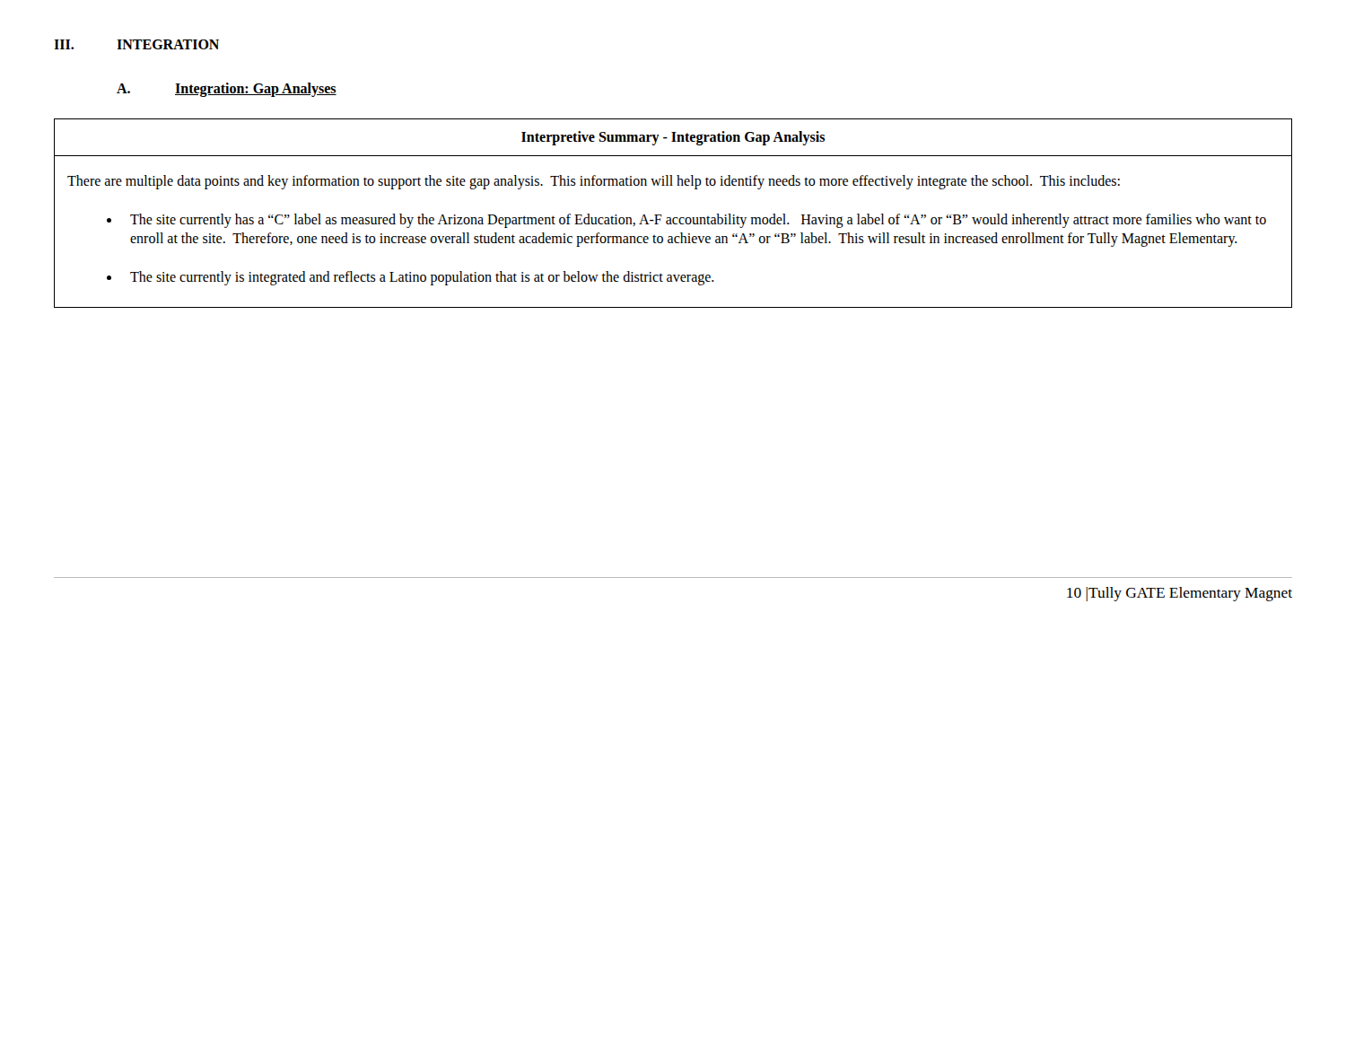III. INTEGRATION
A. Integration: Gap Analyses
Interpretive Summary - Integration Gap Analysis
There are multiple data points and key information to support the site gap analysis. This information will help to identify needs to more effectively integrate the school. This includes:
The site currently has a “C” label as measured by the Arizona Department of Education, A-F accountability model. Having a label of “A” or “B” would inherently attract more families who want to enroll at the site. Therefore, one need is to increase overall student academic performance to achieve an “A” or “B” label. This will result in increased enrollment for Tully Magnet Elementary.
The site currently is integrated and reflects a Latino population that is at or below the district average.
10 |Tully GATE Elementary Magnet